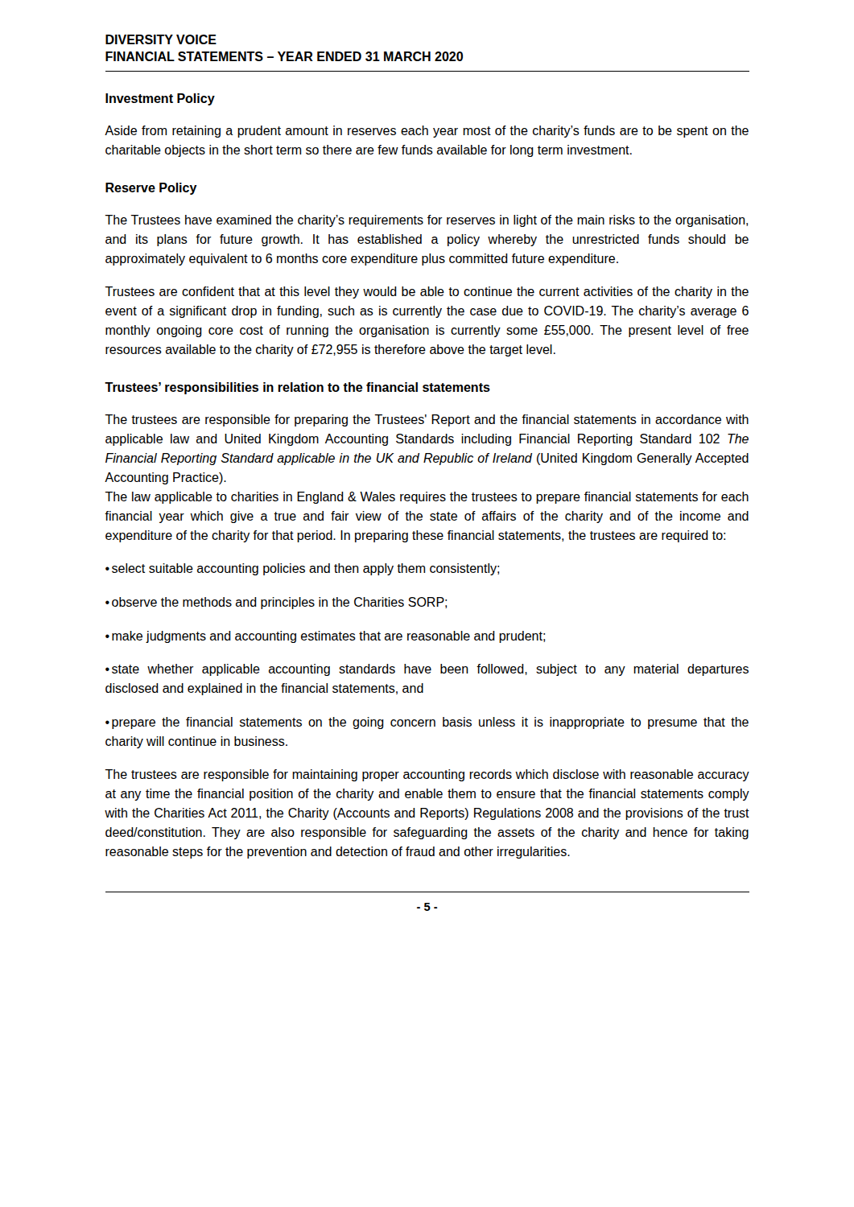DIVERSITY VOICE
FINANCIAL STATEMENTS – YEAR ENDED 31 MARCH 2020
Investment Policy
Aside from retaining a prudent amount in reserves each year most of the charity’s funds are to be spent on the charitable objects in the short term so there are few funds available for long term investment.
Reserve Policy
The Trustees have examined the charity’s requirements for reserves in light of the main risks to the organisation, and its plans for future growth. It has established a policy whereby the unrestricted funds should be approximately equivalent to 6 months core expenditure plus committed future expenditure.
Trustees are confident that at this level they would be able to continue the current activities of the charity in the event of a significant drop in funding, such as is currently the case due to COVID-19. The charity’s average 6 monthly ongoing core cost of running the organisation is currently some £55,000. The present level of free resources available to the charity of £72,955 is therefore above the target level.
Trustees’ responsibilities in relation to the financial statements
The trustees are responsible for preparing the Trustees' Report and the financial statements in accordance with applicable law and United Kingdom Accounting Standards including Financial Reporting Standard 102 The Financial Reporting Standard applicable in the UK and Republic of Ireland (United Kingdom Generally Accepted Accounting Practice).
The law applicable to charities in England & Wales requires the trustees to prepare financial statements for each financial year which give a true and fair view of the state of affairs of the charity and of the income and expenditure of the charity for that period. In preparing these financial statements, the trustees are required to:
select suitable accounting policies and then apply them consistently;
observe the methods and principles in the Charities SORP;
make judgments and accounting estimates that are reasonable and prudent;
state whether applicable accounting standards have been followed, subject to any material departures disclosed and explained in the financial statements, and
prepare the financial statements on the going concern basis unless it is inappropriate to presume that the charity will continue in business.
The trustees are responsible for maintaining proper accounting records which disclose with reasonable accuracy at any time the financial position of the charity and enable them to ensure that the financial statements comply with the Charities Act 2011, the Charity (Accounts and Reports) Regulations 2008 and the provisions of the trust deed/constitution. They are also responsible for safeguarding the assets of the charity and hence for taking reasonable steps for the prevention and detection of fraud and other irregularities.
- 5 -